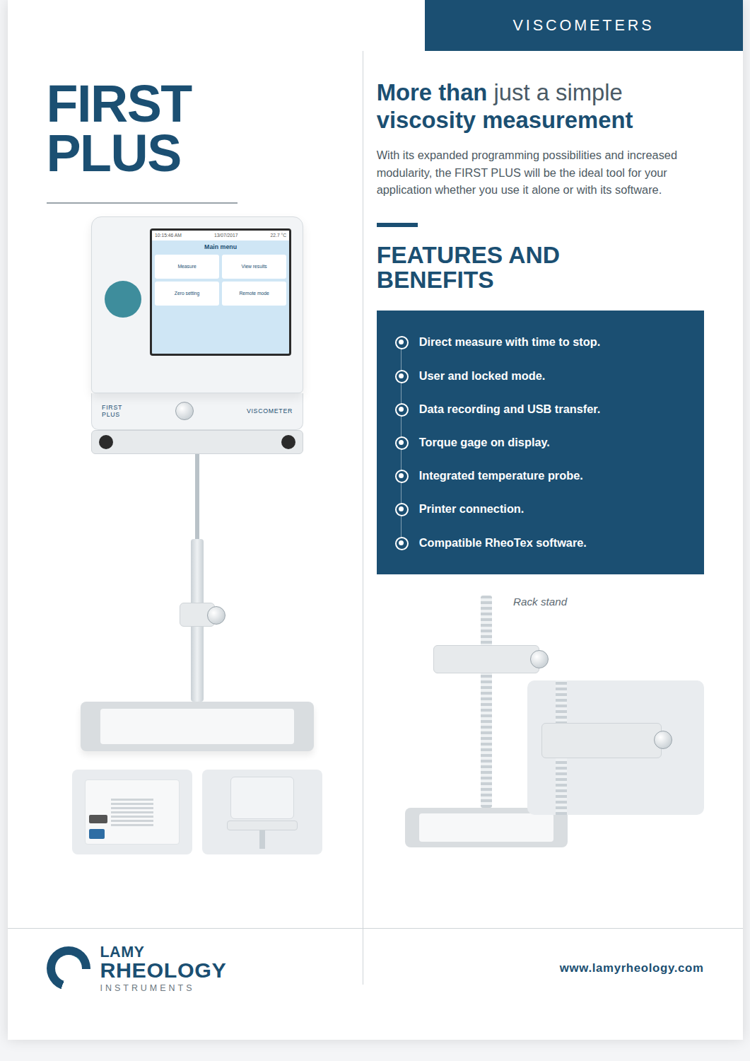Viscometers
FIRST
PLUS
10:15:46 AM 13/07/201722.7 °C
Main menu
Measure
View results
Zero setting
Remote mode
FIRST
PLUS VISCOMETER
Standard stand
More than just a simple
viscosity measurement
With its expanded programming possibilities and increased modularity, the FIRST PLUS will be the ideal tool for your application whether you use it alone or with its software.
Features and
benefits
Direct measure with time to stop.
User and locked mode.
Data recording and USB transfer.
Torque gage on display.
Integrated temperature probe.
Printer connection.
Compatible RheoTex software.
Rack stand
LAMY
RHEOLOGY
INSTRUMENTS
www.lamyrheology.com